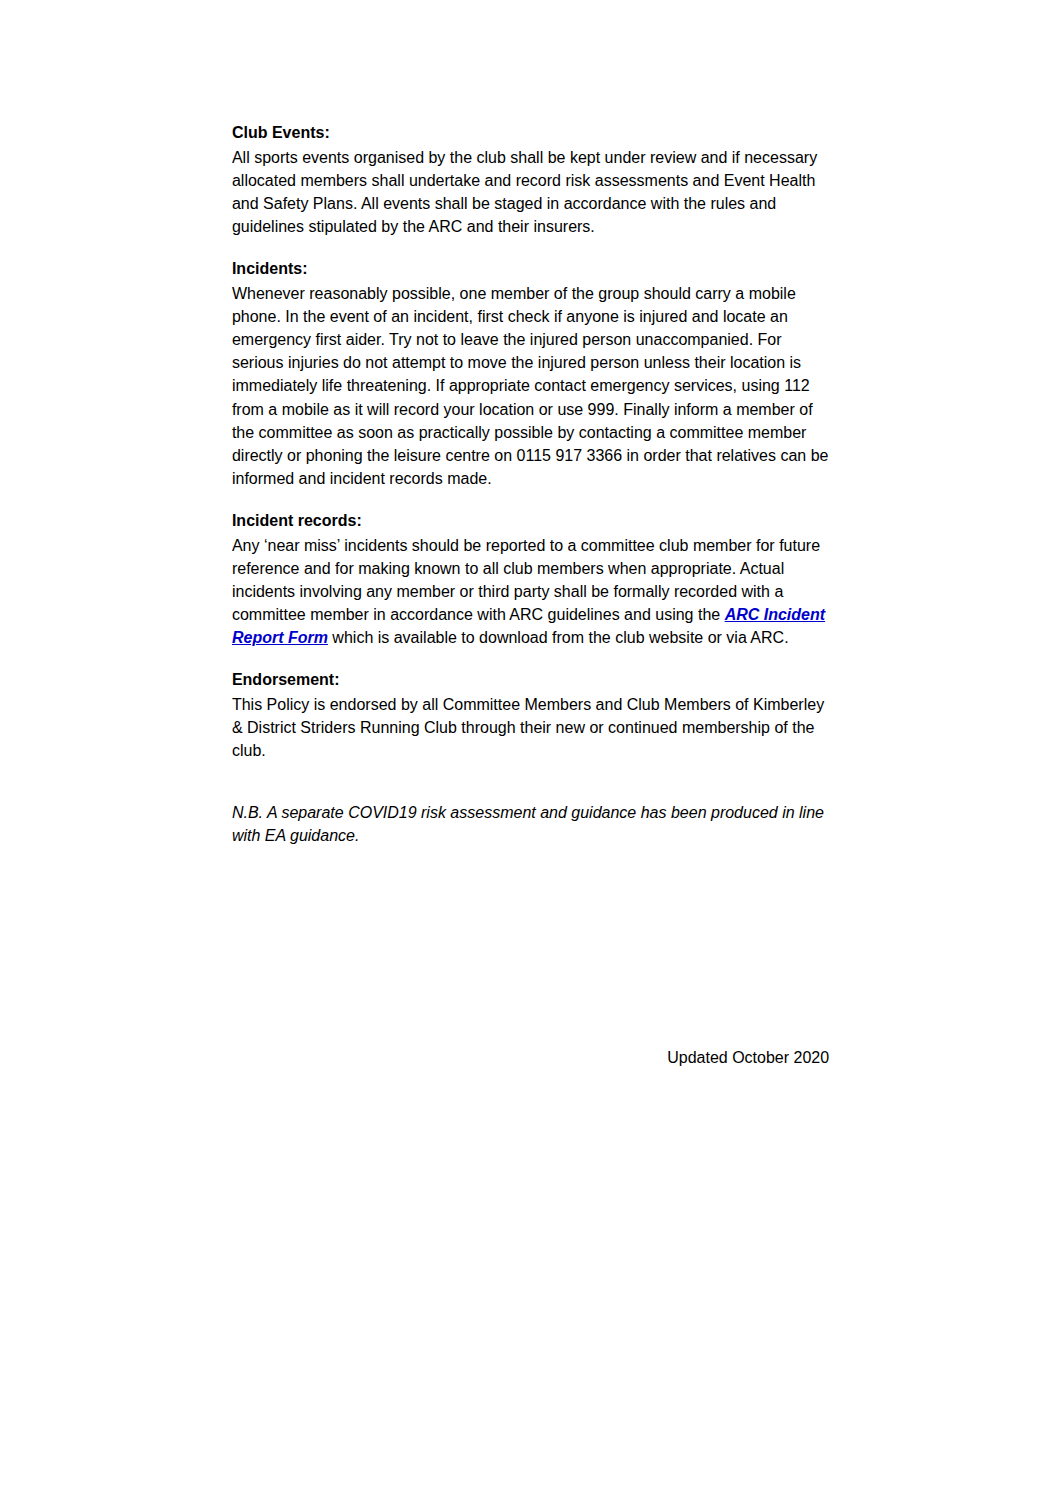Club Events:
All sports events organised by the club shall be kept under review and if necessary allocated members shall undertake and record risk assessments and Event Health and Safety Plans. All events shall be staged in accordance with the rules and guidelines stipulated by the ARC and their insurers.
Incidents:
Whenever reasonably possible, one member of the group should carry a mobile phone. In the event of an incident, first check if anyone is injured and locate an emergency first aider. Try not to leave the injured person unaccompanied. For serious injuries do not attempt to move the injured person unless their location is immediately life threatening. If appropriate contact emergency services, using 112 from a mobile as it will record your location or use 999. Finally inform a member of the committee as soon as practically possible by contacting a committee member directly or phoning the leisure centre on 0115 917 3366 in order that relatives can be informed and incident records made.
Incident records:
Any ‘near miss’ incidents should be reported to a committee club member for future reference and for making known to all club members when appropriate. Actual incidents involving any member or third party shall be formally recorded with a committee member in accordance with ARC guidelines and using the ARC Incident Report Form which is available to download from the club website or via ARC.
Endorsement:
This Policy is endorsed by all Committee Members and Club Members of Kimberley & District Striders Running Club through their new or continued membership of the club.
N.B. A separate COVID19 risk assessment and guidance has been produced in line with EA guidance.
Updated October 2020